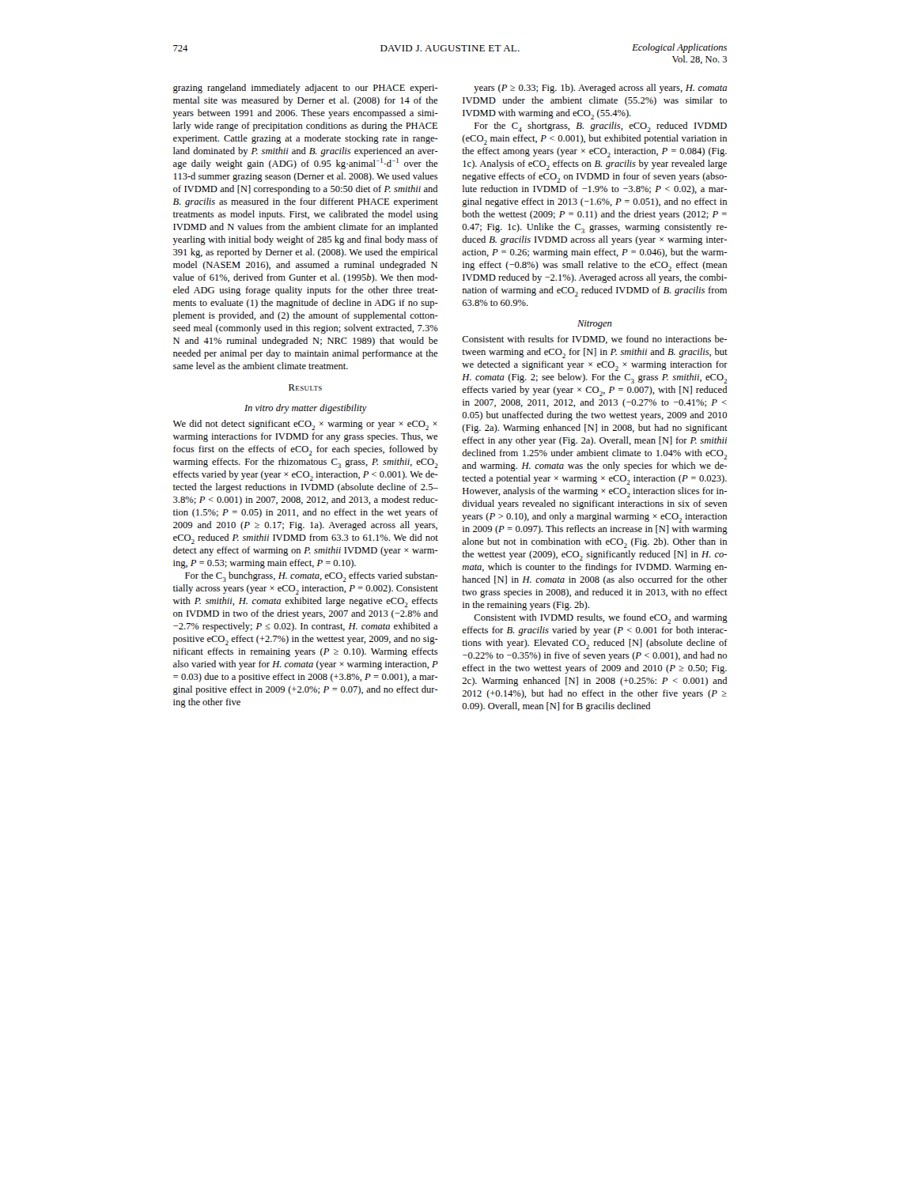724
DAVID J. AUGUSTINE ET AL.
Ecological Applications
Vol. 28, No. 3
grazing rangeland immediately adjacent to our PHACE experimental site was measured by Derner et al. (2008) for 14 of the years between 1991 and 2006. These years encompassed a similarly wide range of precipitation conditions as during the PHACE experiment. Cattle grazing at a moderate stocking rate in rangeland dominated by P. smithii and B. gracilis experienced an average daily weight gain (ADG) of 0.95 kg·animal−1·d−1 over the 113-d summer grazing season (Derner et al. 2008). We used values of IVDMD and [N] corresponding to a 50:50 diet of P. smithii and B. gracilis as measured in the four different PHACE experiment treatments as model inputs. First, we calibrated the model using IVDMD and N values from the ambient climate for an implanted yearling with initial body weight of 285 kg and final body mass of 391 kg, as reported by Derner et al. (2008). We used the empirical model (NASEM 2016), and assumed a ruminal undegraded N value of 61%, derived from Gunter et al. (1995b). We then modeled ADG using forage quality inputs for the other three treatments to evaluate (1) the magnitude of decline in ADG if no supplement is provided, and (2) the amount of supplemental cottonseed meal (commonly used in this region; solvent extracted, 7.3% N and 41% ruminal undegraded N; NRC 1989) that would be needed per animal per day to maintain animal performance at the same level as the ambient climate treatment.
Results
In vitro dry matter digestibility
We did not detect significant eCO2 × warming or year × eCO2 × warming interactions for IVDMD for any grass species. Thus, we focus first on the effects of eCO2 for each species, followed by warming effects. For the rhizomatous C3 grass, P. smithii, eCO2 effects varied by year (year × eCO2 interaction, P < 0.001). We detected the largest reductions in IVDMD (absolute decline of 2.5–3.8%; P < 0.001) in 2007, 2008, 2012, and 2013, a modest reduction (1.5%; P = 0.05) in 2011, and no effect in the wet years of 2009 and 2010 (P ≥ 0.17; Fig. 1a). Averaged across all years, eCO2 reduced P. smithii IVDMD from 63.3 to 61.1%. We did not detect any effect of warming on P. smithii IVDMD (year × warming, P = 0.53; warming main effect, P = 0.10).
For the C3 bunchgrass, H. comata, eCO2 effects varied substantially across years (year × eCO2 interaction, P = 0.002). Consistent with P. smithii, H. comata exhibited large negative eCO2 effects on IVDMD in two of the driest years, 2007 and 2013 (−2.8% and −2.7% respectively; P ≤ 0.02). In contrast, H. comata exhibited a positive eCO2 effect (+2.7%) in the wettest year, 2009, and no significant effects in remaining years (P ≥ 0.10). Warming effects also varied with year for H. comata (year × warming interaction, P = 0.03) due to a positive effect in 2008 (+3.8%, P = 0.001), a marginal positive effect in 2009 (+2.0%; P = 0.07), and no effect during the other five
years (P ≥ 0.33; Fig. 1b). Averaged across all years, H. comata IVDMD under the ambient climate (55.2%) was similar to IVDMD with warming and eCO2 (55.4%).
For the C4 shortgrass, B. gracilis, eCO2 reduced IVDMD (eCO2 main effect, P < 0.001), but exhibited potential variation in the effect among years (year × eCO2 interaction, P = 0.084) (Fig. 1c). Analysis of eCO2 effects on B. gracilis by year revealed large negative effects of eCO2 on IVDMD in four of seven years (absolute reduction in IVDMD of −1.9% to −3.8%; P < 0.02), a marginal negative effect in 2013 (−1.6%, P = 0.051), and no effect in both the wettest (2009; P = 0.11) and the driest years (2012; P = 0.47; Fig. 1c). Unlike the C3 grasses, warming consistently reduced B. gracilis IVDMD across all years (year × warming interaction, P = 0.26; warming main effect, P = 0.046), but the warming effect (−0.8%) was small relative to the eCO2 effect (mean IVDMD reduced by −2.1%). Averaged across all years, the combination of warming and eCO2 reduced IVDMD of B. gracilis from 63.8% to 60.9%.
Nitrogen
Consistent with results for IVDMD, we found no interactions between warming and eCO2 for [N] in P. smithii and B. gracilis, but we detected a significant year × eCO2 × warming interaction for H. comata (Fig. 2; see below). For the C3 grass P. smithii, eCO2 effects varied by year (year × CO2, P = 0.007), with [N] reduced in 2007, 2008, 2011, 2012, and 2013 (−0.27% to −0.41%; P < 0.05) but unaffected during the two wettest years, 2009 and 2010 (Fig. 2a). Warming enhanced [N] in 2008, but had no significant effect in any other year (Fig. 2a). Overall, mean [N] for P. smithii declined from 1.25% under ambient climate to 1.04% with eCO2 and warming. H. comata was the only species for which we detected a potential year × warming × eCO2 interaction (P = 0.023). However, analysis of the warming × eCO2 interaction slices for individual years revealed no significant interactions in six of seven years (P > 0.10), and only a marginal warming × eCO2 interaction in 2009 (P = 0.097). This reflects an increase in [N] with warming alone but not in combination with eCO2 (Fig. 2b). Other than in the wettest year (2009), eCO2 significantly reduced [N] in H. comata, which is counter to the findings for IVDMD. Warming enhanced [N] in H. comata in 2008 (as also occurred for the other two grass species in 2008), and reduced it in 2013, with no effect in the remaining years (Fig. 2b).
Consistent with IVDMD results, we found eCO2 and warming effects for B. gracilis varied by year (P < 0.001 for both interactions with year). Elevated CO2 reduced [N] (absolute decline of −0.22% to −0.35%) in five of seven years (P < 0.001), and had no effect in the two wettest years of 2009 and 2010 (P ≥ 0.50; Fig. 2c). Warming enhanced [N] in 2008 (+0.25%: P < 0.001) and 2012 (+0.14%), but had no effect in the other five years (P ≥ 0.09). Overall, mean [N] for B gracilis declined